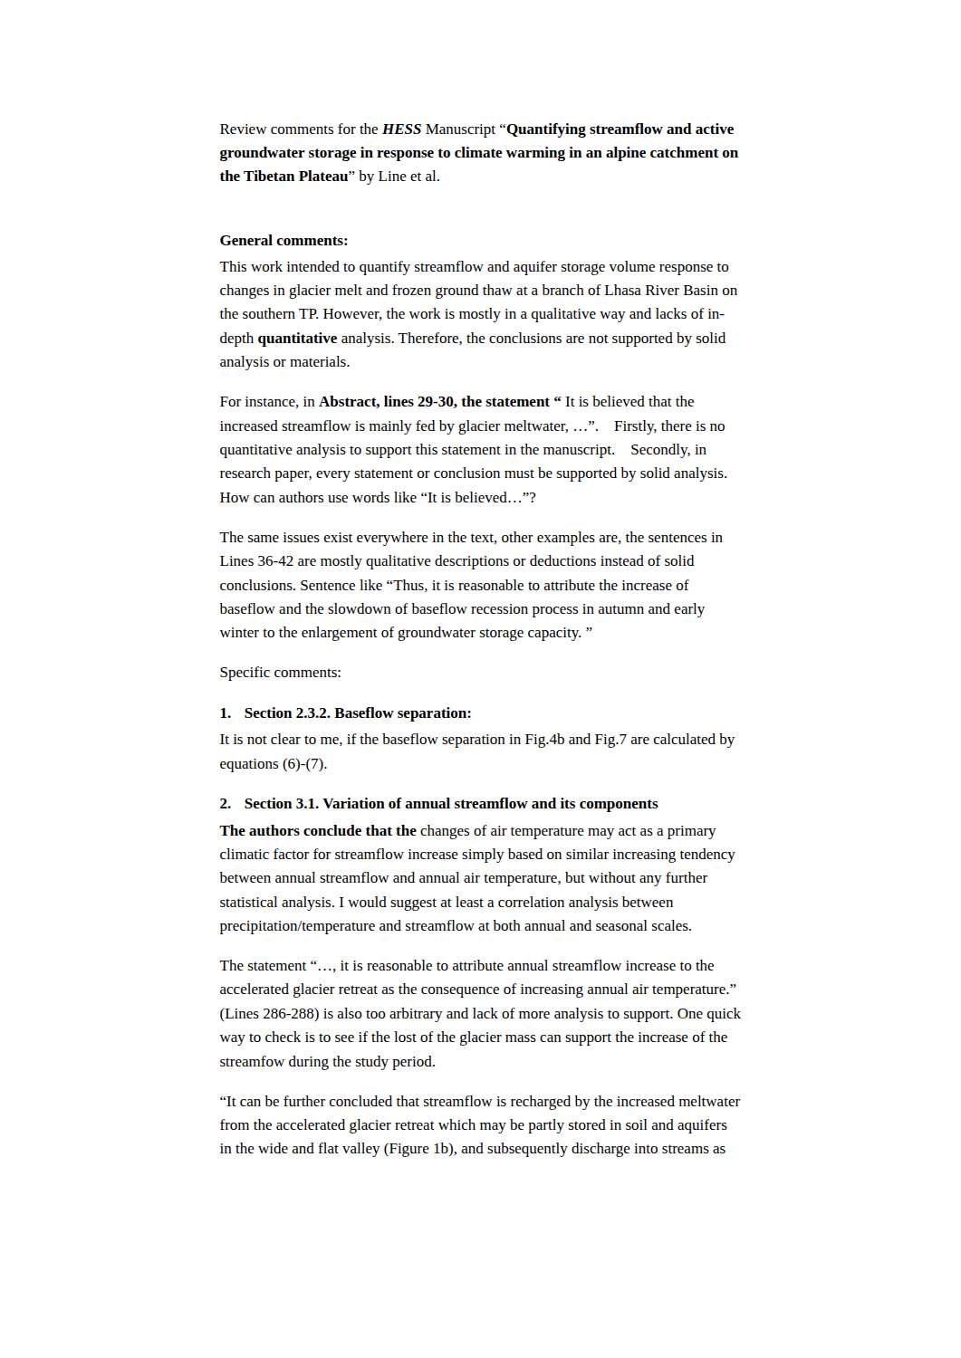Review comments for the HESS Manuscript “Quantifying streamflow and active groundwater storage in response to climate warming in an alpine catchment on the Tibetan Plateau” by Line et al.
General comments:
This work intended to quantify streamflow and aquifer storage volume response to changes in glacier melt and frozen ground thaw at a branch of Lhasa River Basin on the southern TP. However, the work is mostly in a qualitative way and lacks of in-depth quantitative analysis. Therefore, the conclusions are not supported by solid analysis or materials.
For instance, in Abstract, lines 29-30, the statement “ It is believed that the increased streamflow is mainly fed by glacier meltwater, …”. Firstly, there is no quantitative analysis to support this statement in the manuscript. Secondly, in research paper, every statement or conclusion must be supported by solid analysis. How can authors use words like “It is believed…”?
The same issues exist everywhere in the text, other examples are, the sentences in Lines 36-42 are mostly qualitative descriptions or deductions instead of solid conclusions. Sentence like “Thus, it is reasonable to attribute the increase of baseflow and the slowdown of baseflow recession process in autumn and early winter to the enlargement of groundwater storage capacity. ”
Specific comments:
1. Section 2.3.2. Baseflow separation:
It is not clear to me, if the baseflow separation in Fig.4b and Fig.7 are calculated by equations (6)-(7).
2. Section 3.1. Variation of annual streamflow and its components
The authors conclude that the changes of air temperature may act as a primary climatic factor for streamflow increase simply based on similar increasing tendency between annual streamflow and annual air temperature, but without any further statistical analysis. I would suggest at least a correlation analysis between precipitation/temperature and streamflow at both annual and seasonal scales.
The statement “…, it is reasonable to attribute annual streamflow increase to the accelerated glacier retreat as the consequence of increasing annual air temperature.” (Lines 286-288) is also too arbitrary and lack of more analysis to support. One quick way to check is to see if the lost of the glacier mass can support the increase of the streamfow during the study period.
“It can be further concluded that streamflow is recharged by the increased meltwater from the accelerated glacier retreat which may be partly stored in soil and aquifers in the wide and flat valley (Figure 1b), and subsequently discharge into streams as